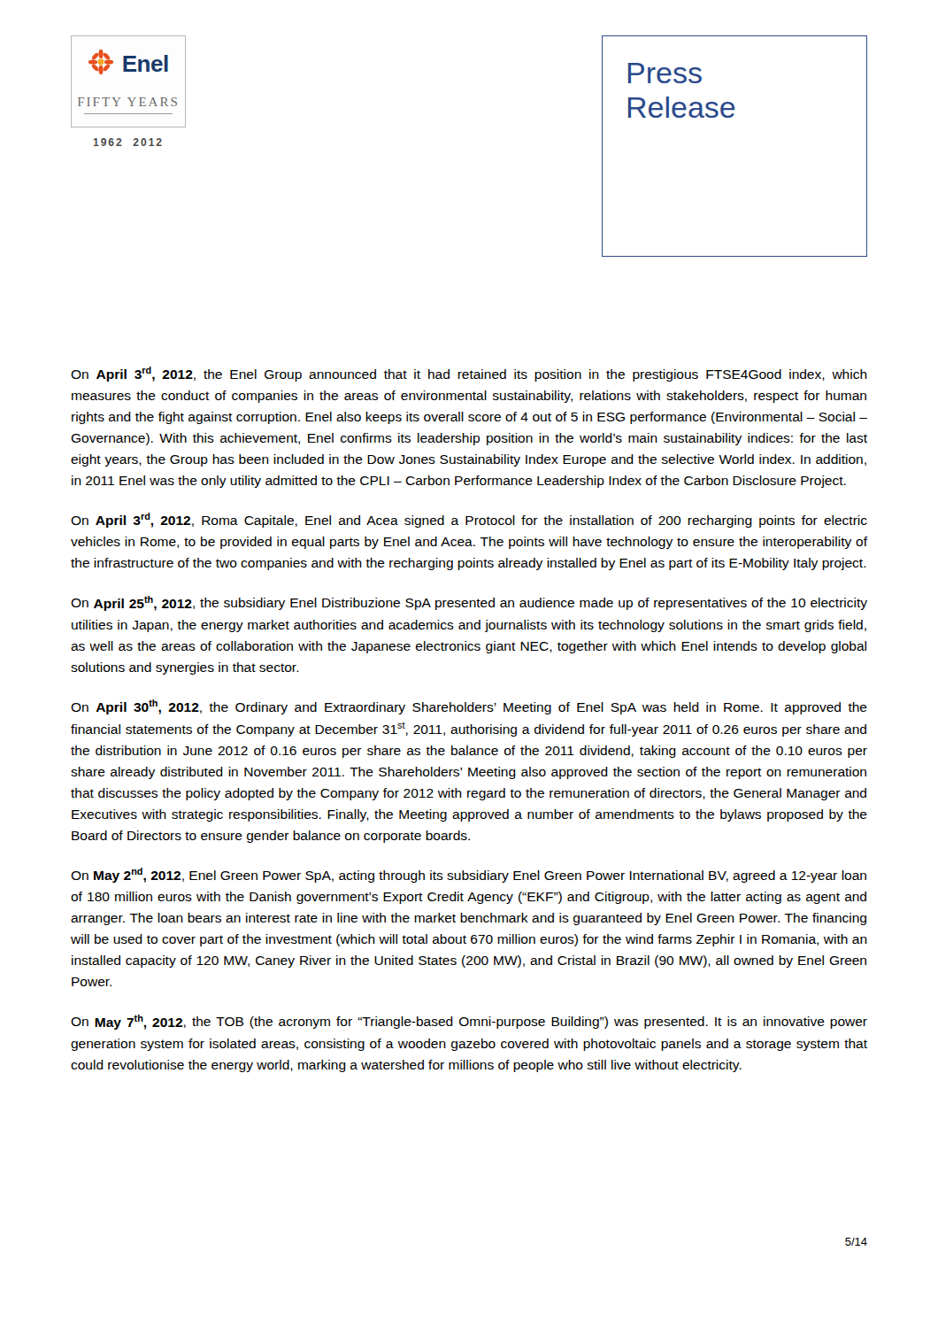Enel
FIFTY YEARS
1962 2012
Press
Release
On April 3rd, 2012, the Enel Group announced that it had retained its position in the prestigious FTSE4Good index, which measures the conduct of companies in the areas of environmental sustainability, relations with stakeholders, respect for human rights and the fight against corruption. Enel also keeps its overall score of 4 out of 5 in ESG performance (Environmental – Social – Governance). With this achievement, Enel confirms its leadership position in the world’s main sustainability indices: for the last eight years, the Group has been included in the Dow Jones Sustainability Index Europe and the selective World index. In addition, in 2011 Enel was the only utility admitted to the CPLI – Carbon Performance Leadership Index of the Carbon Disclosure Project.
On April 3rd, 2012, Roma Capitale, Enel and Acea signed a Protocol for the installation of 200 recharging points for electric vehicles in Rome, to be provided in equal parts by Enel and Acea. The points will have technology to ensure the interoperability of the infrastructure of the two companies and with the recharging points already installed by Enel as part of its E-Mobility Italy project.
On April 25th, 2012, the subsidiary Enel Distribuzione SpA presented an audience made up of representatives of the 10 electricity utilities in Japan, the energy market authorities and academics and journalists with its technology solutions in the smart grids field, as well as the areas of collaboration with the Japanese electronics giant NEC, together with which Enel intends to develop global solutions and synergies in that sector.
On April 30th, 2012, the Ordinary and Extraordinary Shareholders’ Meeting of Enel SpA was held in Rome. It approved the financial statements of the Company at December 31st, 2011, authorising a dividend for full-year 2011 of 0.26 euros per share and the distribution in June 2012 of 0.16 euros per share as the balance of the 2011 dividend, taking account of the 0.10 euros per share already distributed in November 2011. The Shareholders’ Meeting also approved the section of the report on remuneration that discusses the policy adopted by the Company for 2012 with regard to the remuneration of directors, the General Manager and Executives with strategic responsibilities. Finally, the Meeting approved a number of amendments to the bylaws proposed by the Board of Directors to ensure gender balance on corporate boards.
On May 2nd, 2012, Enel Green Power SpA, acting through its subsidiary Enel Green Power International BV, agreed a 12-year loan of 180 million euros with the Danish government’s Export Credit Agency (“EKF”) and Citigroup, with the latter acting as agent and arranger. The loan bears an interest rate in line with the market benchmark and is guaranteed by Enel Green Power. The financing will be used to cover part of the investment (which will total about 670 million euros) for the wind farms Zephir I in Romania, with an installed capacity of 120 MW, Caney River in the United States (200 MW), and Cristal in Brazil (90 MW), all owned by Enel Green Power.
On May 7th, 2012, the TOB (the acronym for “Triangle-based Omni-purpose Building”) was presented. It is an innovative power generation system for isolated areas, consisting of a wooden gazebo covered with photovoltaic panels and a storage system that could revolutionise the energy world, marking a watershed for millions of people who still live without electricity.
5/14